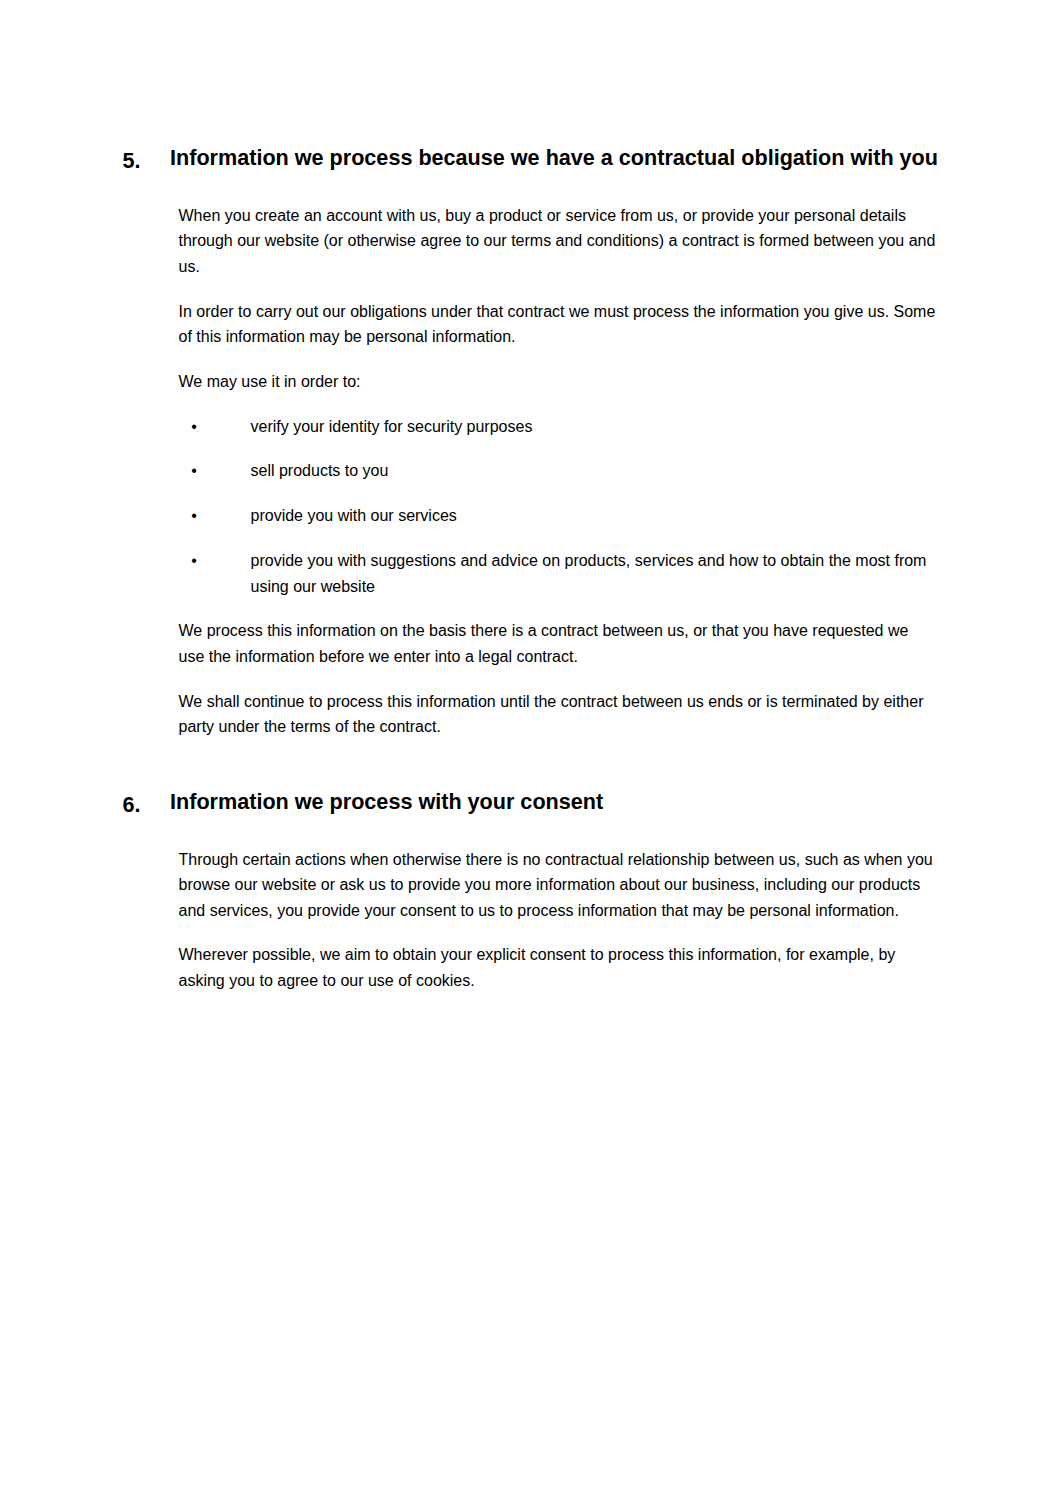5.
Information we process because we have a contractual obligation with you
When you create an account with us, buy a product or service from us, or provide your personal details through our website (or otherwise agree to our terms and conditions) a contract is formed between you and us.
In order to carry out our obligations under that contract we must process the information you give us. Some of this information may be personal information.
We may use it in order to:
verify your identity for security purposes
sell products to you
provide you with our services
provide you with suggestions and advice on products, services and how to obtain the most from using our website
We process this information on the basis there is a contract between us, or that you have requested we use the information before we enter into a legal contract.
We shall continue to process this information until the contract between us ends or is terminated by either party under the terms of the contract.
6.
Information we process with your consent
Through certain actions when otherwise there is no contractual relationship between us, such as when you browse our website or ask us to provide you more information about our business, including our products and services, you provide your consent to us to process information that may be personal information.
Wherever possible, we aim to obtain your explicit consent to process this information, for example, by asking you to agree to our use of cookies.